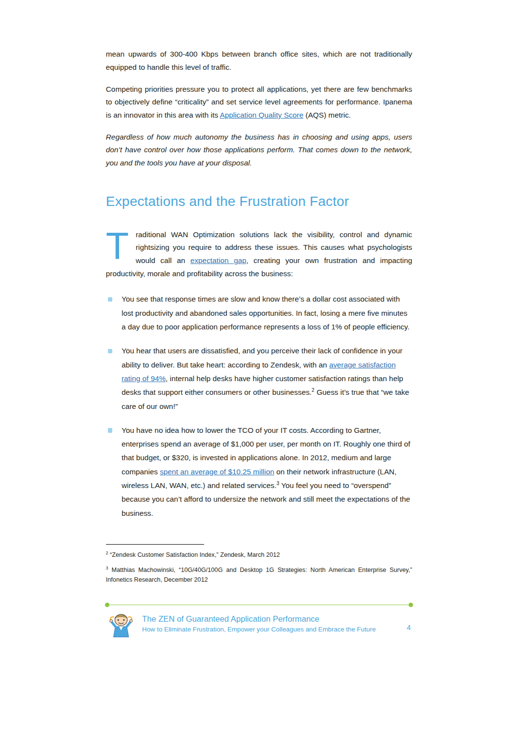mean upwards of 300-400 Kbps between branch office sites, which are not traditionally equipped to handle this level of traffic.
Competing priorities pressure you to protect all applications, yet there are few benchmarks to objectively define “criticality” and set service level agreements for performance. Ipanema is an innovator in this area with its Application Quality Score (AQS) metric.
Regardless of how much autonomy the business has in choosing and using apps, users don’t have control over how those applications perform. That comes down to the network, you and the tools you have at your disposal.
Expectations and the Frustration Factor
T raditional WAN Optimization solutions lack the visibility, control and dynamic rightsizing you require to address these issues. This causes what psychologists would call an expectation gap, creating your own frustration and impacting productivity, morale and profitability across the business:
You see that response times are slow and know there’s a dollar cost associated with lost productivity and abandoned sales opportunities. In fact, losing a mere five minutes a day due to poor application performance represents a loss of 1% of people efficiency.
You hear that users are dissatisfied, and you perceive their lack of confidence in your ability to deliver. But take heart: according to Zendesk, with an average satisfaction rating of 94%, internal help desks have higher customer satisfaction ratings than help desks that support either consumers or other businesses.2 Guess it’s true that “we take care of our own!”
You have no idea how to lower the TCO of your IT costs. According to Gartner, enterprises spend an average of $1,000 per user, per month on IT. Roughly one third of that budget, or $320, is invested in applications alone. In 2012, medium and large companies spent an average of $10.25 million on their network infrastructure (LAN, wireless LAN, WAN, etc.) and related services.3 You feel you need to “overspend” because you can’t afford to undersize the network and still meet the expectations of the business.
2 “Zendesk Customer Satisfaction Index,” Zendesk, March 2012
3 Matthias Machowinski, “10G/40G/100G and Desktop 1G Strategies: North American Enterprise Survey,” Infonetics Research, December 2012
The ZEN of Guaranteed Application Performance
How to Eliminate Frustration, Empower your Colleagues and Embrace the Future
4